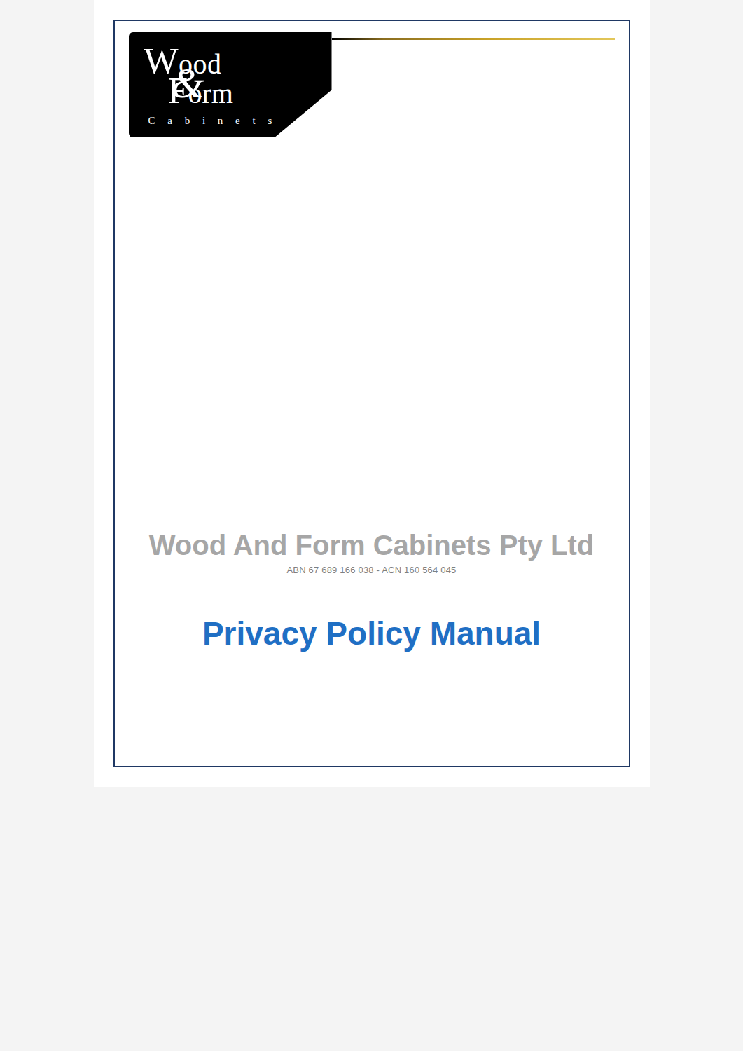Wood
&
Form
C a b i n e t s
Wood And Form Cabinets Pty Ltd
ABN 67 689 166 038 - ACN 160 564 045
Privacy Policy Manual